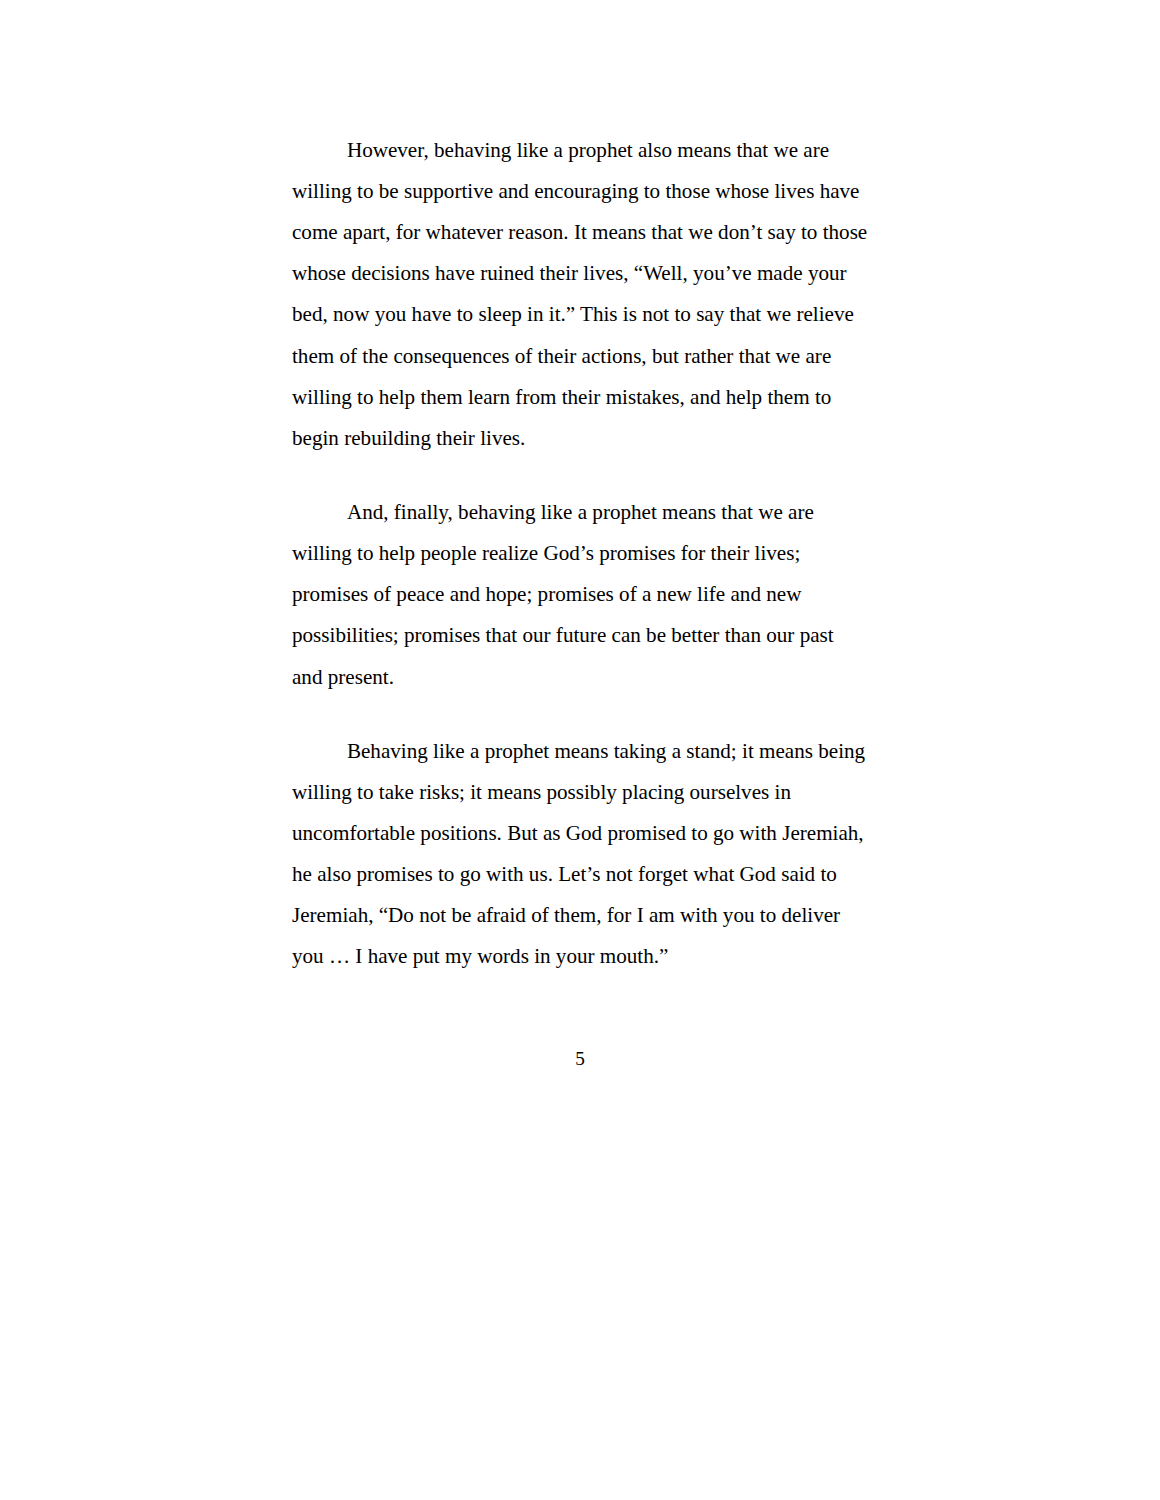However, behaving like a prophet also means that we are willing to be supportive and encouraging to those whose lives have come apart, for whatever reason. It means that we don’t say to those whose decisions have ruined their lives, “Well, you’ve made your bed, now you have to sleep in it.” This is not to say that we relieve them of the consequences of their actions, but rather that we are willing to help them learn from their mistakes, and help them to begin rebuilding their lives.
And, finally, behaving like a prophet means that we are willing to help people realize God’s promises for their lives; promises of peace and hope; promises of a new life and new possibilities; promises that our future can be better than our past and present.
Behaving like a prophet means taking a stand; it means being willing to take risks; it means possibly placing ourselves in uncomfortable positions. But as God promised to go with Jeremiah, he also promises to go with us. Let’s not forget what God said to Jeremiah, “Do not be afraid of them, for I am with you to deliver you … I have put my words in your mouth.”
5